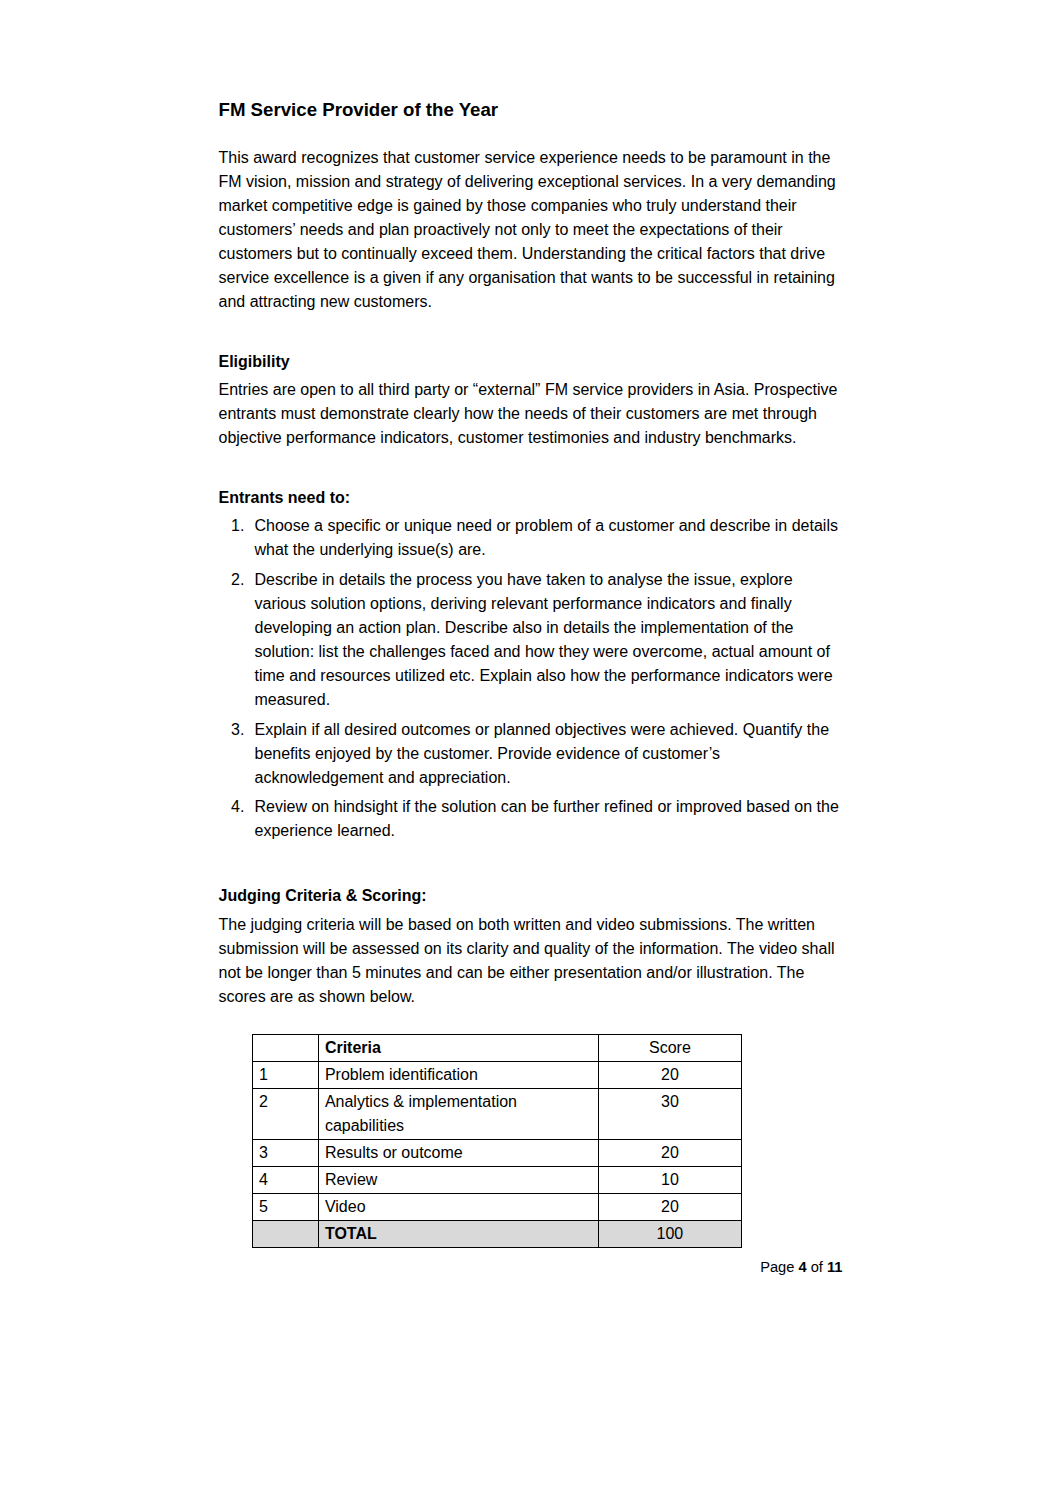FM Service Provider of the Year
This award recognizes that customer service experience needs to be paramount in the FM vision, mission and strategy of delivering exceptional services. In a very demanding market competitive edge is gained by those companies who truly understand their customers’ needs and plan proactively not only to meet the expectations of their customers but to continually exceed them. Understanding the critical factors that drive service excellence is a given if any organisation that wants to be successful in retaining and attracting new customers.
Eligibility
Entries are open to all third party or “external” FM service providers in Asia. Prospective entrants must demonstrate clearly how the needs of their customers are met through objective performance indicators, customer testimonies and industry benchmarks.
Entrants need to:
Choose a specific or unique need or problem of a customer and describe in details what the underlying issue(s) are.
Describe in details the process you have taken to analyse the issue, explore various solution options, deriving relevant performance indicators and finally developing an action plan. Describe also in details the implementation of the solution: list the challenges faced and how they were overcome, actual amount of time and resources utilized etc. Explain also how the performance indicators were measured.
Explain if all desired outcomes or planned objectives were achieved. Quantify the benefits enjoyed by the customer. Provide evidence of customer’s acknowledgement and appreciation.
Review on hindsight if the solution can be further refined or improved based on the experience learned.
Judging Criteria & Scoring:
The judging criteria will be based on both written and video submissions. The written submission will be assessed on its clarity and quality of the information. The video shall not be longer than 5 minutes and can be either presentation and/or illustration. The scores are as shown below.
| | Criteria | Score |
| 1 | Problem identification | 20 |
| 2 | Analytics & implementation capabilities | 30 |
| 3 | Results or outcome | 20 |
| 4 | Review | 10 |
| 5 | Video | 20 |
| | TOTAL | 100 |
Page 4 of 11